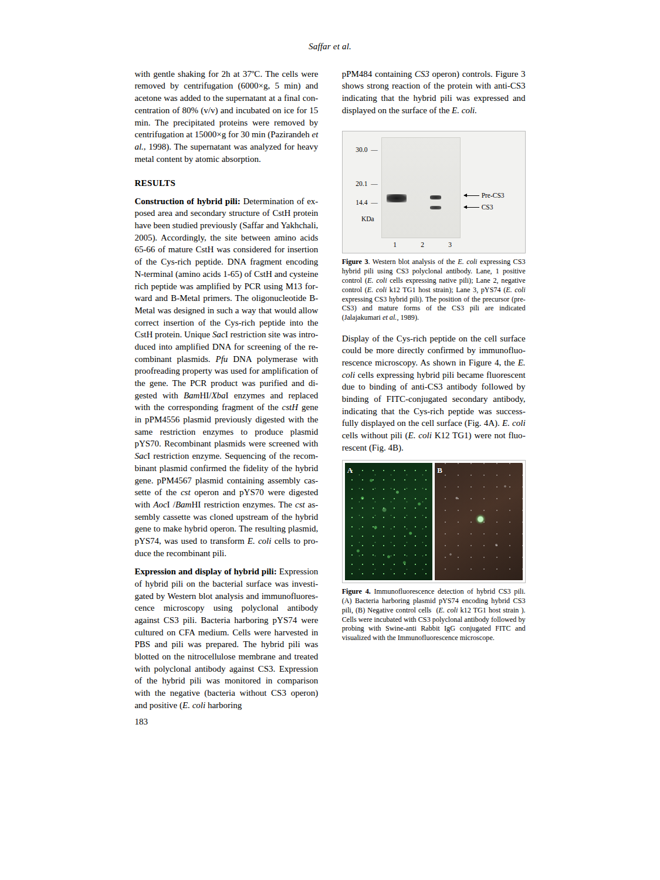Saffar et al.
with gentle shaking for 2h at 37ºC. The cells were removed by centrifugation (6000×g, 5 min) and acetone was added to the supernatant at a final concentration of 80% (v/v) and incubated on ice for 15 min. The precipitated proteins were removed by centrifugation at 15000×g for 30 min (Pazirandeh et al., 1998). The supernatant was analyzed for heavy metal content by atomic absorption.
RESULTS
Construction of hybrid pili: Determination of exposed area and secondary structure of CstH protein have been studied previously (Saffar and Yakhchali, 2005). Accordingly, the site between amino acids 65-66 of mature CstH was considered for insertion of the Cys-rich peptide. DNA fragment encoding N-terminal (amino acids 1-65) of CstH and cysteine rich peptide was amplified by PCR using M13 forward and B-Metal primers. The oligonucleotide B-Metal was designed in such a way that would allow correct insertion of the Cys-rich peptide into the CstH protein. Unique Sac I restriction site was introduced into amplified DNA for screening of the recombinant plasmids. Pfu DNA polymerase with proofreading property was used for amplification of the gene. The PCR product was purified and digested with Bam HI/Xba I enzymes and replaced with the corresponding fragment of the cstH gene in pPM4556 plasmid previously digested with the same restriction enzymes to produce plasmid pYS70. Recombinant plasmids were screened with Sac I restriction enzyme. Sequencing of the recombinant plasmid confirmed the fidelity of the hybrid gene. pPM4567 plasmid containing assembly cassette of the cst operon and pYS70 were digested with Aoc I /Bam HI restriction enzymes. The cst assembly cassette was cloned upstream of the hybrid gene to make hybrid operon. The resulting plasmid, pYS74, was used to transform E. coli cells to produce the recombinant pili.
Expression and display of hybrid pili: Expression of hybrid pili on the bacterial surface was investigated by Western blot analysis and immunofluorescence microscopy using polyclonal antibody against CS3 pili. Bacteria harboring pYS74 were cultured on CFA medium. Cells were harvested in PBS and pili was prepared. The hybrid pili was blotted on the nitrocellulose membrane and treated with polyclonal antibody against CS3. Expression of the hybrid pili was monitored in comparison with the negative (bacteria without CS3 operon) and positive (E. coli harboring
pPM484 containing CS3 operon) controls. Figure 3 shows strong reaction of the protein with anti-CS3 indicating that the hybrid pili was expressed and displayed on the surface of the E. coli.
30.0 — 20.1 — 14.4 — KDa
Pre-CS3
CS3
1
2
3
Figure 3. Western blot analysis of the E. coli expressing CS3 hybrid pili using CS3 polyclonal antibody. Lane, 1 positive control (E. coli cells expressing native pili); Lane 2, negative control (E. coli k12 TG1 host strain); Lane 3, pYS74 (E. coli expressing CS3 hybrid pili). The position of the precursor (pre-CS3) and mature forms of the CS3 pili are indicated (Jalajakumari et al., 1989).
Display of the Cys-rich peptide on the cell surface could be more directly confirmed by immunofluorescence microscopy. As shown in Figure 4, the E. coli cells expressing hybrid pili became fluorescent due to binding of anti-CS3 antibody followed by binding of FITC-conjugated secondary antibody, indicating that the Cys-rich peptide was successfully displayed on the cell surface (Fig. 4A). E. coli cells without pili (E. coli K12 TG1) were not fluorescent (Fig. 4B).
A
B
Figure 4. Immunofluorescence detection of hybrid CS3 pili. (A) Bacteria harboring plasmid pYS74 encoding hybrid CS3 pili, (B) Negative control cells (E. coli k12 TG1 host strain ). Cells were incubated with CS3 polyclonal antibody followed by probing with Swine-anti Rabbit IgG conjugated FITC and visualized with the Immunofluorescence microscope.
183